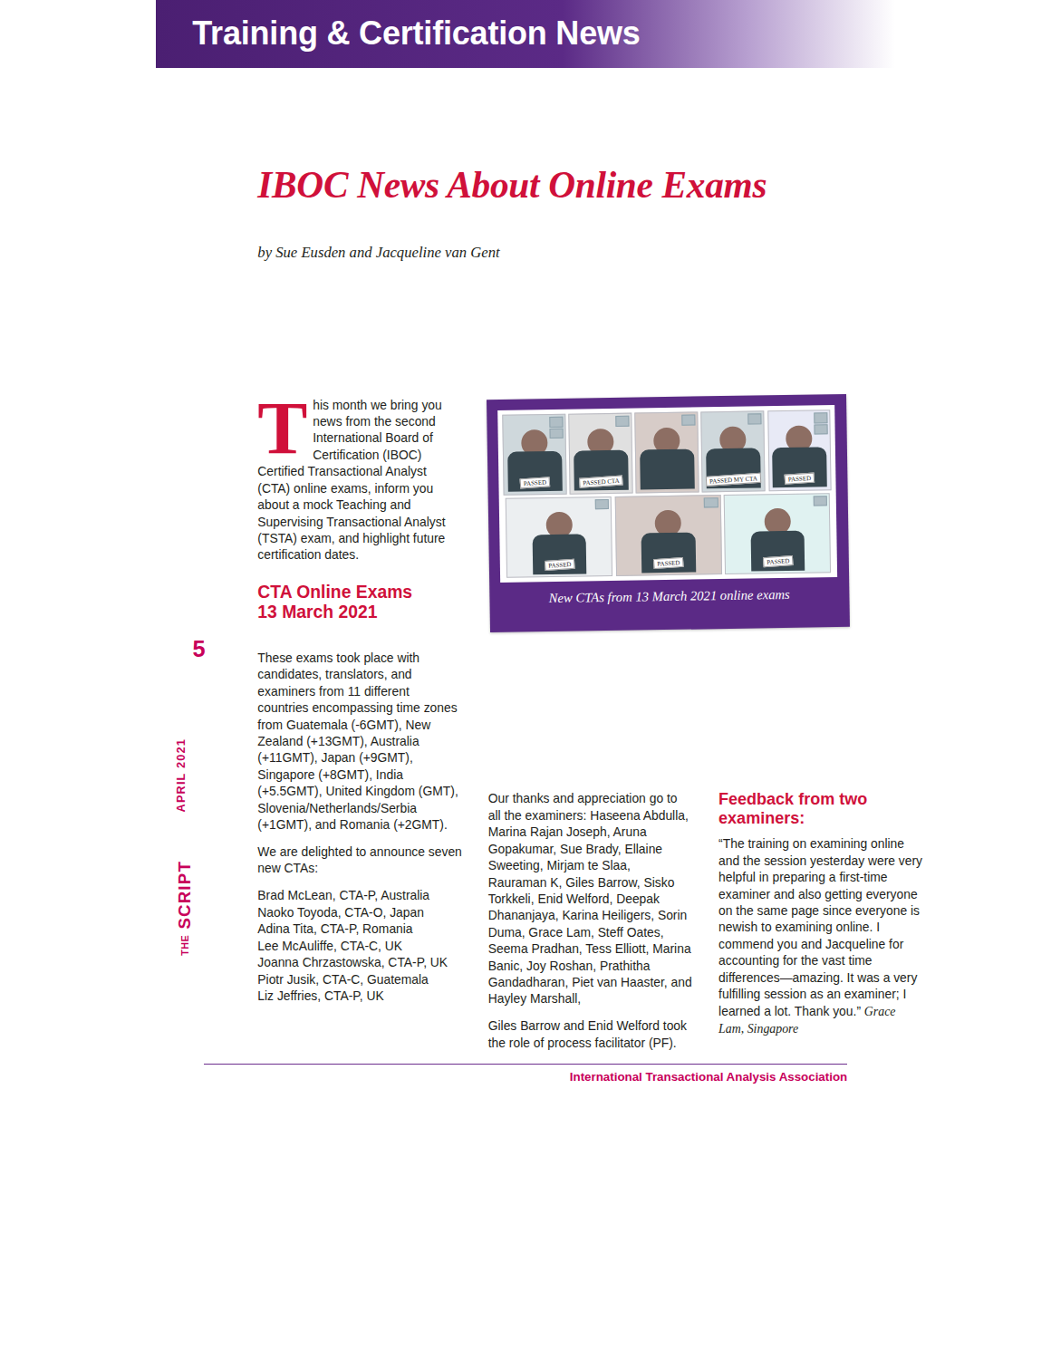Training & Certification News
5
APRIL 2021
THE SCRIPT
IBOC News About Online Exams
by Sue Eusden and Jacqueline van Gent
This month we bring you news from the second International Board of Certification (IBOC) Certified Transactional Analyst (CTA) online exams, inform you about a mock Teaching and Supervising Transactional Analyst (TSTA) exam, and highlight future certification dates.
CTA Online Exams
13 March 2021
PASSED
PASSED CTA
PASSED MY CTA
PASSED
PASSED
PASSED
PASSED
New CTAs from 13 March 2021 online exams
These exams took place with candidates, translators, and examiners from 11 different countries encompassing time zones from Guatemala (-6GMT), New Zealand (+13GMT), Australia (+11GMT), Japan (+9GMT), Singapore (+8GMT), India (+5.5GMT), United Kingdom (GMT), Slovenia/Netherlands/Serbia (+1GMT), and Romania (+2GMT).
We are delighted to announce seven new CTAs:
Brad McLean, CTA-P, Australia
Naoko Toyoda, CTA-O, Japan
Adina Tita, CTA-P, Romania
Lee McAuliffe, CTA-C, UK
Joanna Chrzastowska, CTA-P, UK
Piotr Jusik, CTA-C, Guatemala
Liz Jeffries, CTA-P, UK
Our thanks and appreciation go to all the examiners: Haseena Abdulla, Marina Rajan Joseph, Aruna Gopakumar, Sue Brady, Ellaine Sweeting, Mirjam te Slaa, Rauraman K, Giles Barrow, Sisko Torkkeli, Enid Welford, Deepak Dhananjaya, Karina Heiligers, Sorin Duma, Grace Lam, Steff Oates, Seema Pradhan, Tess Elliott, Marina Banic, Joy Roshan, Prathitha Gandadharan, Piet van Haaster, and Hayley Marshall,
Giles Barrow and Enid Welford took the role of process facilitator (PF).
Feedback from two examiners:
“The training on examining online and the session yesterday were very helpful in preparing a first-time examiner and also getting everyone on the same page since everyone is newish to examining online. I commend you and Jacqueline for accounting for the vast time differences—amazing. It was a very fulfilling session as an examiner; I learned a lot. Thank you.” Grace Lam, Singapore
International Transactional Analysis Association